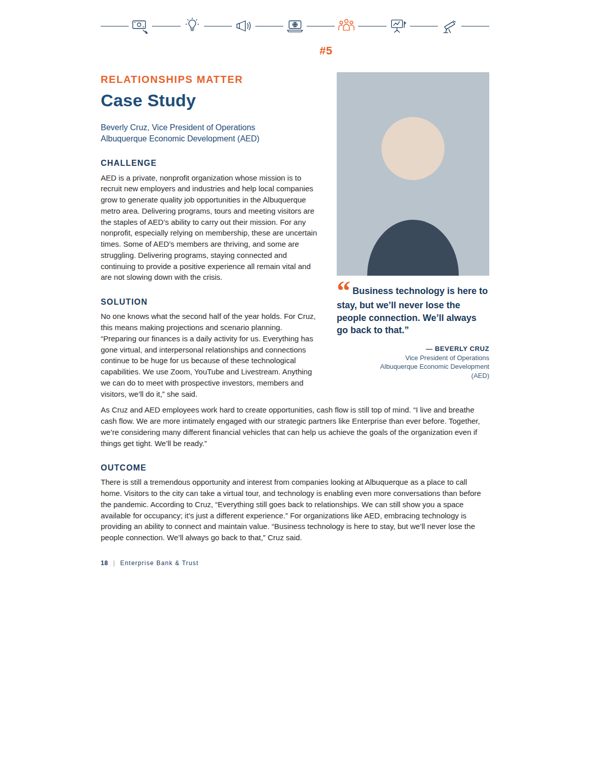#5
Relationships Matter
Case Study
Beverly Cruz, Vice President of Operations
Albuquerque Economic Development (AED)
Challenge
AED is a private, nonprofit organization whose mission is to recruit new employers and industries and help local companies grow to generate quality job opportunities in the Albuquerque metro area. Delivering programs, tours and meeting visitors are the staples of AED’s ability to carry out their mission. For any nonprofit, especially relying on membership, these are uncertain times. Some of AED’s members are thriving, and some are struggling. Delivering programs, staying connected and continuing to provide a positive experience all remain vital and are not slowing down with the crisis.
Solution
No one knows what the second half of the year holds. For Cruz, this means making projections and scenario planning. “Preparing our finances is a daily activity for us. Everything has gone virtual, and interpersonal relationships and connections continue to be huge for us because of these technological capabilities. We use Zoom, YouTube and Livestream. Anything we can do to meet with prospective investors, members and visitors, we’ll do it,” she said.
“Business technology is here to stay, but we’ll never lose the people connection. We’ll always go back to that.”
— BEVERLY CRUZ
Vice President of Operations
Albuquerque Economic Development
(AED)
As Cruz and AED employees work hard to create opportunities, cash flow is still top of mind. “I live and breathe cash flow. We are more intimately engaged with our strategic partners like Enterprise than ever before. Together, we’re considering many different financial vehicles that can help us achieve the goals of the organization even if things get tight. We’ll be ready.”
Outcome
There is still a tremendous opportunity and interest from companies looking at Albuquerque as a place to call home. Visitors to the city can take a virtual tour, and technology is enabling even more conversations than before the pandemic. According to Cruz, “Everything still goes back to relationships. We can still show you a space available for occupancy; it’s just a different experience.” For organizations like AED, embracing technology is providing an ability to connect and maintain value. “Business technology is here to stay, but we’ll never lose the people connection. We’ll always go back to that,” Cruz said.
18|Enterprise Bank & Trust